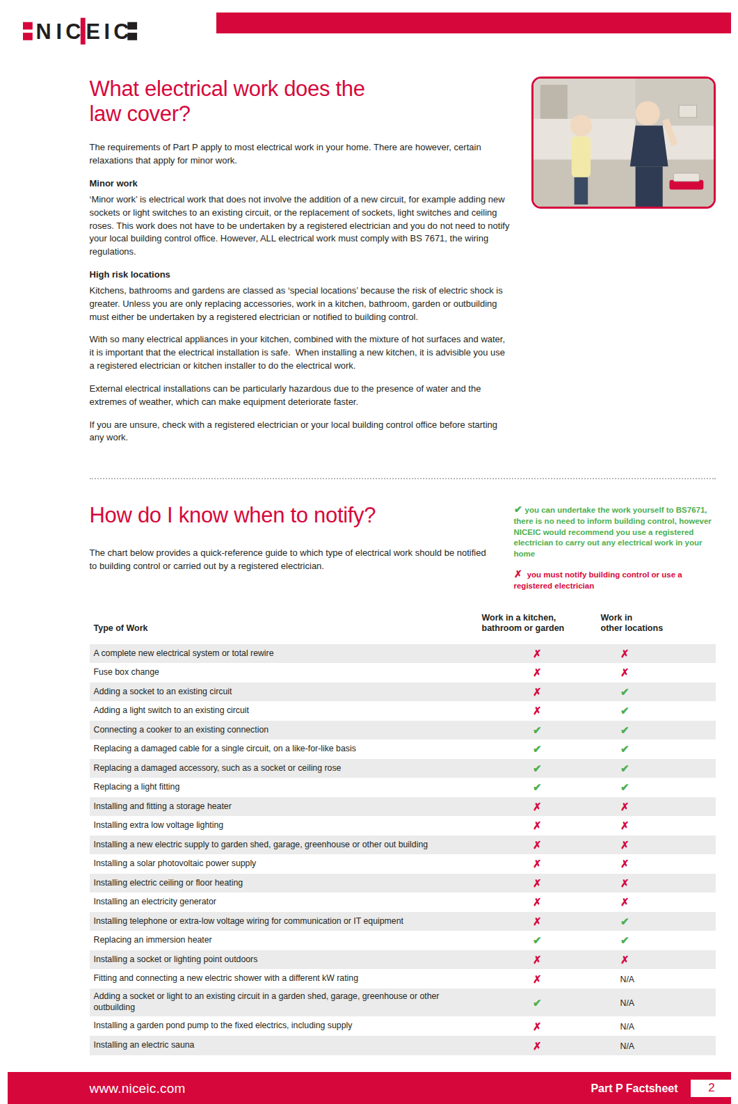N I C E I C
What electrical work does the
law cover?
The requirements of Part P apply to most electrical work in your home. There are however, certain relaxations that apply for minor work.
Minor work
‘Minor work’ is electrical work that does not involve the addition of a new circuit, for example adding new sockets or light switches to an existing circuit, or the replacement of sockets, light switches and ceiling roses. This work does not have to be undertaken by a registered electrician and you do not need to notify your local building control office. However, ALL electrical work must comply with BS 7671, the wiring regulations.
High risk locations
Kitchens, bathrooms and gardens are classed as ‘special locations’ because the risk of electric shock is greater. Unless you are only replacing accessories, work in a kitchen, bathroom, garden or outbuilding must either be undertaken by a registered electrician or notified to building control.
With so many electrical appliances in your kitchen, combined with the mixture of hot surfaces and water, it is important that the electrical installation is safe. When installing a new kitchen, it is advisible you use a registered electrician or kitchen installer to do the electrical work.
External electrical installations can be particularly hazardous due to the presence of water and the extremes of weather, which can make equipment deteriorate faster.
If you are unsure, check with a registered electrician or your local building control office before starting any work.
How do I know when to notify?
The chart below provides a quick-reference guide to which type of electrical work should be notified to building control or carried out by a registered electrician.
✔you can undertake the work yourself to BS7671, there is no need to inform building control, however NICEIC would recommend you use a registered electrician to carry out any electrical work in your home
✗ you must notify building control or use a registered electrician
| Type of Work | Work in a kitchen, bathroom or garden | Work in other locations |
| --- | --- | --- |
| A complete new electrical system or total rewire | ✗ | ✗ |
| Fuse box change | ✗ | ✗ |
| Adding a socket to an existing circuit | ✗ | ✔ |
| Adding a light switch to an existing circuit | ✗ | ✔ |
| Connecting a cooker to an existing connection | ✔ | ✔ |
| Replacing a damaged cable for a single circuit, on a like-for-like basis | ✔ | ✔ |
| Replacing a damaged accessory, such as a socket or ceiling rose | ✔ | ✔ |
| Replacing a light fitting | ✔ | ✔ |
| Installing and fitting a storage heater | ✗ | ✗ |
| Installing extra low voltage lighting | ✗ | ✗ |
| Installing a new electric supply to garden shed, garage, greenhouse or other out building | ✗ | ✗ |
| Installing a solar photovoltaic power supply | ✗ | ✗ |
| Installing electric ceiling or floor heating | ✗ | ✗ |
| Installing an electricity generator | ✗ | ✗ |
| Installing telephone or extra-low voltage wiring for communication or IT equipment | ✗ | ✔ |
| Replacing an immersion heater | ✔ | ✔ |
| Installing a socket or lighting point outdoors | ✗ | ✗ |
| Fitting and connecting a new electric shower with a different kW rating | ✗ | N/A |
| Adding a socket or light to an existing circuit in a garden shed, garage, greenhouse or other outbuilding | ✔ | N/A |
| Installing a garden pond pump to the fixed electrics, including supply | ✗ | N/A |
| Installing an electric sauna | ✗ | N/A |
www.niceic.com
Part P Factsheet
2